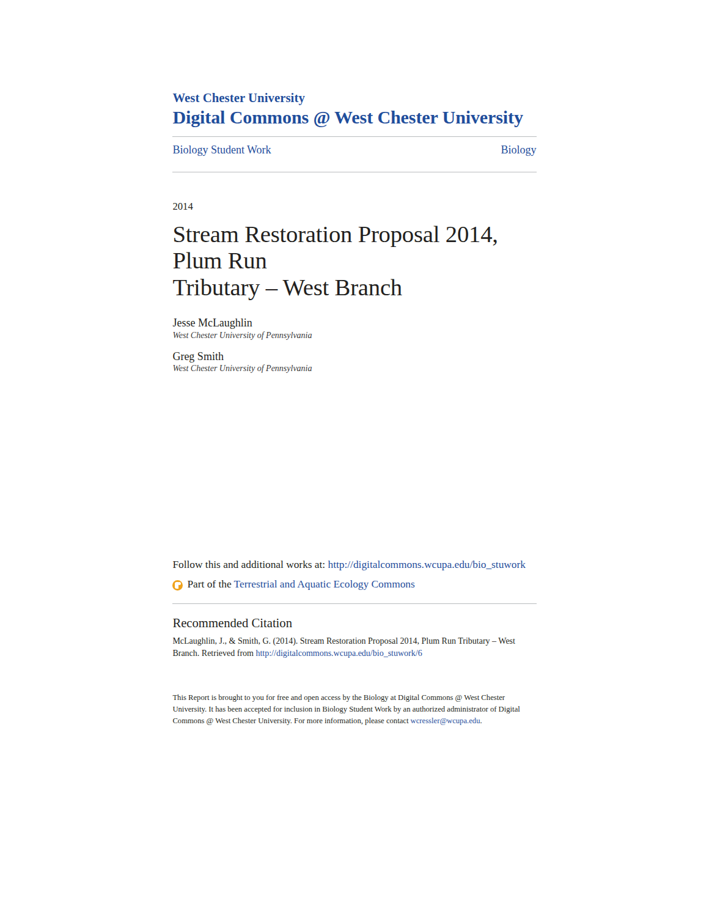West Chester University
Digital Commons @ West Chester University
Biology Student Work
Biology
2014
Stream Restoration Proposal 2014, Plum Run
Tributary – West Branch
Jesse McLaughlin
West Chester University of Pennsylvania
Greg Smith
West Chester University of Pennsylvania
Follow this and additional works at: http://digitalcommons.wcupa.edu/bio_stuwork
Part of the Terrestrial and Aquatic Ecology Commons
Recommended Citation
McLaughlin, J., & Smith, G. (2014). Stream Restoration Proposal 2014, Plum Run Tributary – West Branch. Retrieved from http://digitalcommons.wcupa.edu/bio_stuwork/6
This Report is brought to you for free and open access by the Biology at Digital Commons @ West Chester University. It has been accepted for inclusion in Biology Student Work by an authorized administrator of Digital Commons @ West Chester University. For more information, please contact wcressler@wcupa.edu.